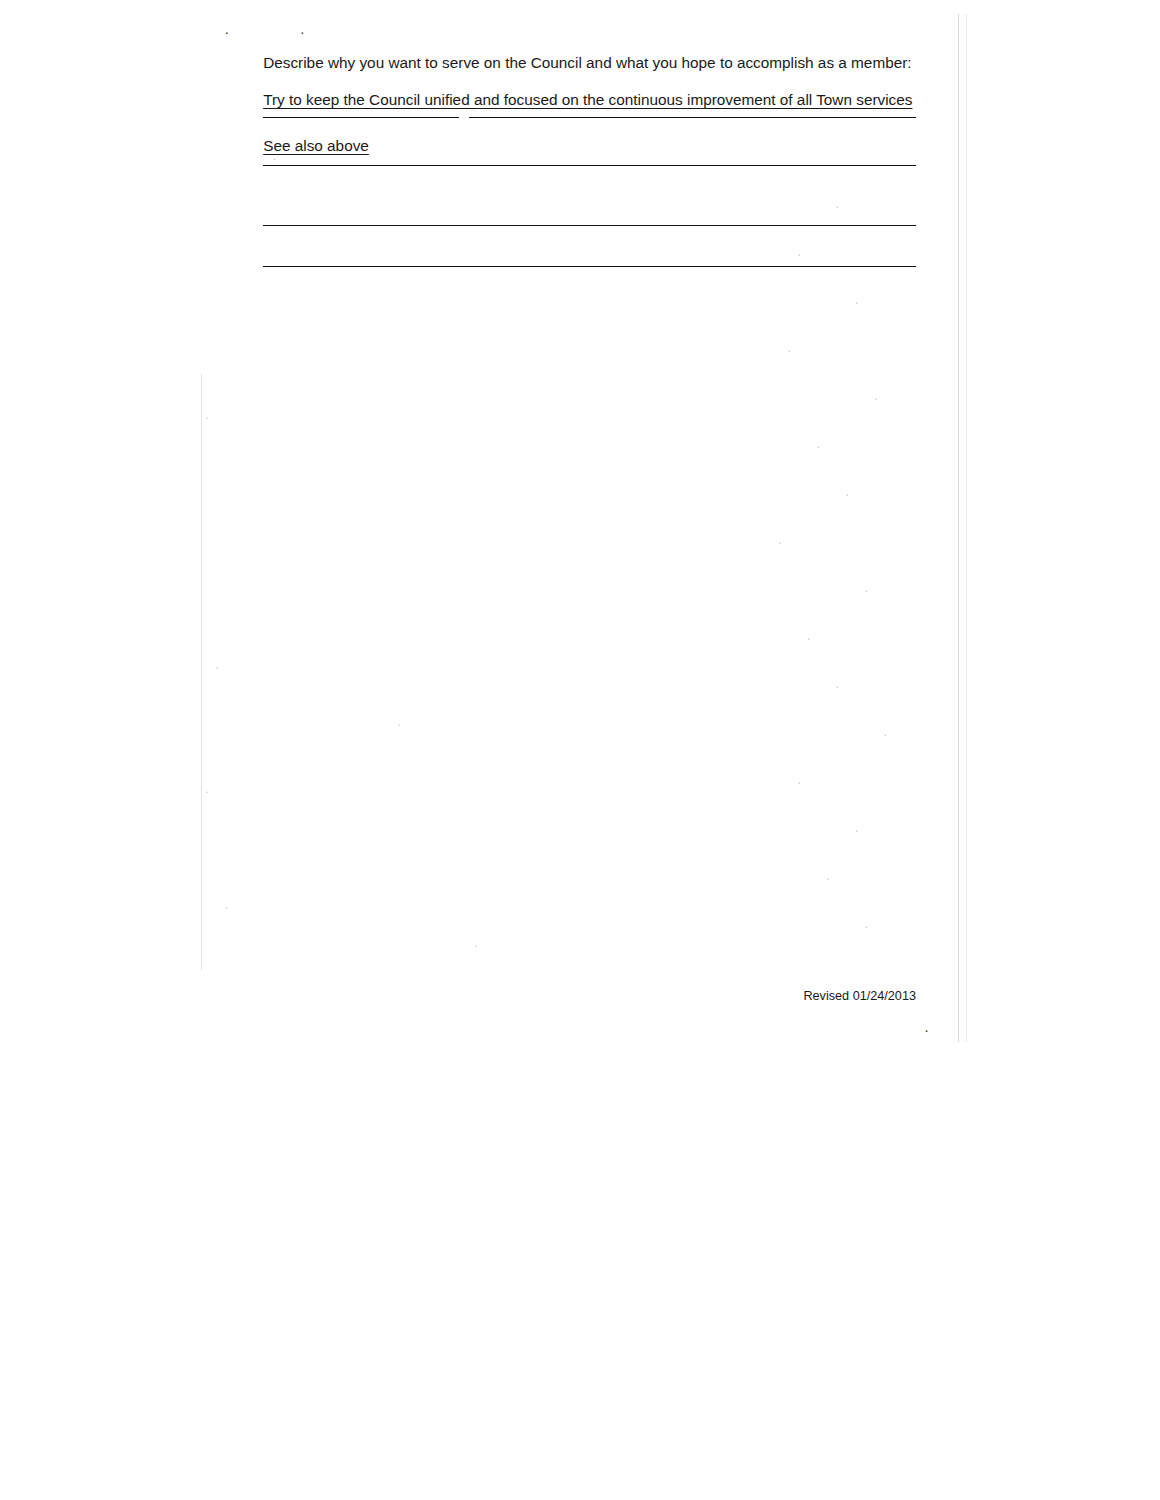. .
Describe why you want to serve on the Council and what you hope to accomplish as a member:
Try to keep the Council unified and focused on the continuous improvement of all Town services
See also above
. . . . . . . . . . . . . . . . . . . . . . .
Revised 01/24/2013
.